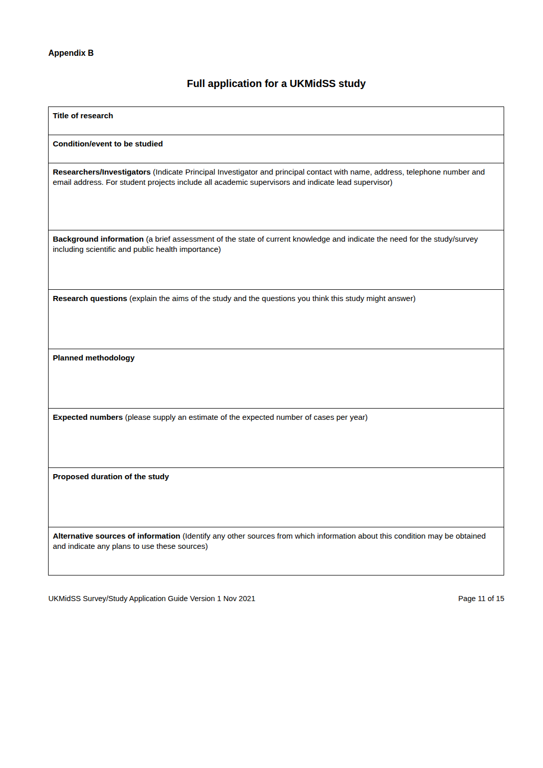Appendix B
Full application for a UKMidSS study
| Title of research |
| Condition/event to be studied |
| Researchers/Investigators (Indicate Principal Investigator and principal contact with name, address, telephone number and email address. For student projects include all academic supervisors and indicate lead supervisor) |
| Background information (a brief assessment of the state of current knowledge and indicate the need for the study/survey including scientific and public health importance) |
| Research questions (explain the aims of the study and the questions you think this study might answer) |
| Planned methodology |
| Expected numbers (please supply an estimate of the expected number of cases per year) |
| Proposed duration of the study |
| Alternative sources of information (Identify any other sources from which information about this condition may be obtained and indicate any plans to use these sources) |
UKMidSS Survey/Study Application Guide Version 1 Nov 2021 Page 11 of 15